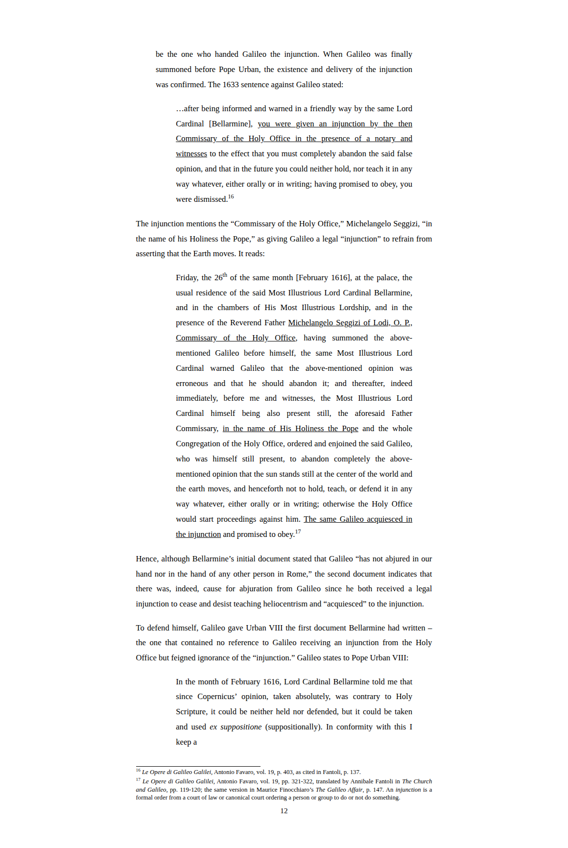be the one who handed Galileo the injunction. When Galileo was finally summoned before Pope Urban, the existence and delivery of the injunction was confirmed. The 1633 sentence against Galileo stated:
…after being informed and warned in a friendly way by the same Lord Cardinal [Bellarmine], you were given an injunction by the then Commissary of the Holy Office in the presence of a notary and witnesses to the effect that you must completely abandon the said false opinion, and that in the future you could neither hold, nor teach it in any way whatever, either orally or in writing; having promised to obey, you were dismissed.16
The injunction mentions the “Commissary of the Holy Office,” Michelangelo Seggizi, “in the name of his Holiness the Pope,” as giving Galileo a legal “injunction” to refrain from asserting that the Earth moves. It reads:
Friday, the 26th of the same month [February 1616], at the palace, the usual residence of the said Most Illustrious Lord Cardinal Bellarmine, and in the chambers of His Most Illustrious Lordship, and in the presence of the Reverend Father Michelangelo Seggizi of Lodi, O. P., Commissary of the Holy Office, having summoned the above-mentioned Galileo before himself, the same Most Illustrious Lord Cardinal warned Galileo that the above-mentioned opinion was erroneous and that he should abandon it; and thereafter, indeed immediately, before me and witnesses, the Most Illustrious Lord Cardinal himself being also present still, the aforesaid Father Commissary, in the name of His Holiness the Pope and the whole Congregation of the Holy Office, ordered and enjoined the said Galileo, who was himself still present, to abandon completely the above-mentioned opinion that the sun stands still at the center of the world and the earth moves, and henceforth not to hold, teach, or defend it in any way whatever, either orally or in writing; otherwise the Holy Office would start proceedings against him. The same Galileo acquiesced in the injunction and promised to obey.17
Hence, although Bellarmine’s initial document stated that Galileo “has not abjured in our hand nor in the hand of any other person in Rome,” the second document indicates that there was, indeed, cause for abjuration from Galileo since he both received a legal injunction to cease and desist teaching heliocentrism and “acquiesced” to the injunction.
To defend himself, Galileo gave Urban VIII the first document Bellarmine had written – the one that contained no reference to Galileo receiving an injunction from the Holy Office but feigned ignorance of the “injunction.” Galileo states to Pope Urban VIII:
In the month of February 1616, Lord Cardinal Bellarmine told me that since Copernicus’ opinion, taken absolutely, was contrary to Holy Scripture, it could be neither held nor defended, but it could be taken and used ex suppositione (suppositionally). In conformity with this I keep a
16 Le Opere di Galileo Galilei, Antonio Favaro, vol. 19, p. 403, as cited in Fantoli, p. 137.
17 Le Opere di Galileo Galilei, Antonio Favaro, vol. 19, pp. 321-322, translated by Annibale Fantoli in The Church and Galileo, pp. 119-120; the same version in Maurice Finocchiaro’s The Galileo Affair, p. 147. An injunction is a formal order from a court of law or canonical court ordering a person or group to do or not do something.
12